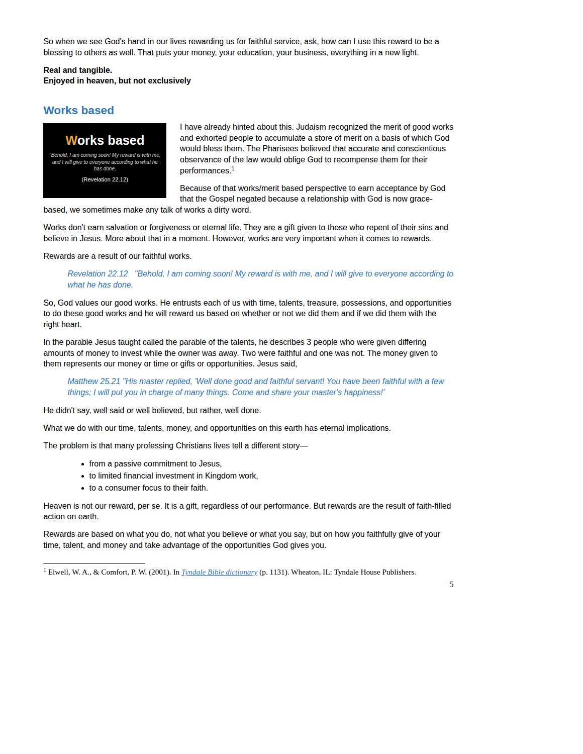So when we see God's hand in our lives rewarding us for faithful service, ask, how can I use this reward to be a blessing to others as well. That puts your money, your education, your business, everything in a new light.
Real and tangible.
Enjoyed in heaven, but not exclusively
Works based
Works based
"Behold, I am coming soon! My reward is with me, and I will give to everyone according to what he has done.
(Revelation 22.12)
I have already hinted about this. Judaism recognized the merit of good works and exhorted people to accumulate a store of merit on a basis of which God would bless them. The Pharisees believed that accurate and conscientious observance of the law would oblige God to recompense them for their performances.1
Because of that works/merit based perspective to earn acceptance by God that the Gospel negated because a relationship with God is now grace-based, we sometimes make any talk of works a dirty word.
Works don't earn salvation or forgiveness or eternal life. They are a gift given to those who repent of their sins and believe in Jesus. More about that in a moment. However, works are very important when it comes to rewards.
Rewards are a result of our faithful works.
Revelation 22.12 "Behold, I am coming soon! My reward is with me, and I will give to everyone according to what he has done.
So, God values our good works. He entrusts each of us with time, talents, treasure, possessions, and opportunities to do these good works and he will reward us based on whether or not we did them and if we did them with the right heart.
In the parable Jesus taught called the parable of the talents, he describes 3 people who were given differing amounts of money to invest while the owner was away. Two were faithful and one was not. The money given to them represents our money or time or gifts or opportunities. Jesus said,
Matthew 25.21 "His master replied, 'Well done good and faithful servant! You have been faithful with a few things; I will put you in charge of many things. Come and share your master's happiness!'
He didn't say, well said or well believed, but rather, well done.
What we do with our time, talents, money, and opportunities on this earth has eternal implications.
The problem is that many professing Christians lives tell a different story—
from a passive commitment to Jesus,
to limited financial investment in Kingdom work,
to a consumer focus to their faith.
Heaven is not our reward, per se. It is a gift, regardless of our performance. But rewards are the result of faith-filled action on earth.
Rewards are based on what you do, not what you believe or what you say, but on how you faithfully give of your time, talent, and money and take advantage of the opportunities God gives you.
1 Elwell, W. A., & Comfort, P. W. (2001). In Tyndale Bible dictionary (p. 1131). Wheaton, IL: Tyndale House Publishers.
5